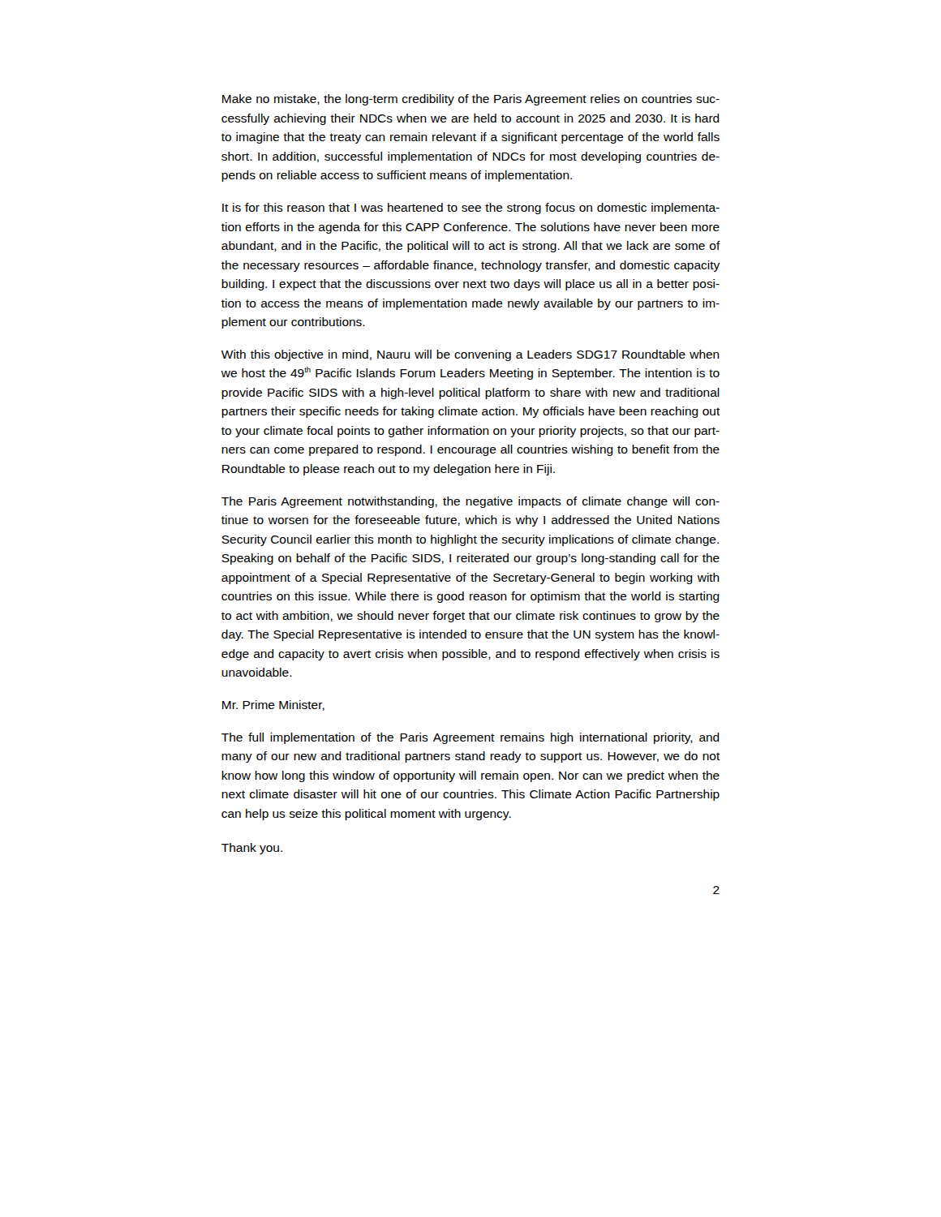Make no mistake, the long-term credibility of the Paris Agreement relies on countries successfully achieving their NDCs when we are held to account in 2025 and 2030. It is hard to imagine that the treaty can remain relevant if a significant percentage of the world falls short. In addition, successful implementation of NDCs for most developing countries depends on reliable access to sufficient means of implementation.
It is for this reason that I was heartened to see the strong focus on domestic implementation efforts in the agenda for this CAPP Conference. The solutions have never been more abundant, and in the Pacific, the political will to act is strong. All that we lack are some of the necessary resources – affordable finance, technology transfer, and domestic capacity building. I expect that the discussions over next two days will place us all in a better position to access the means of implementation made newly available by our partners to implement our contributions.
With this objective in mind, Nauru will be convening a Leaders SDG17 Roundtable when we host the 49th Pacific Islands Forum Leaders Meeting in September. The intention is to provide Pacific SIDS with a high-level political platform to share with new and traditional partners their specific needs for taking climate action. My officials have been reaching out to your climate focal points to gather information on your priority projects, so that our partners can come prepared to respond. I encourage all countries wishing to benefit from the Roundtable to please reach out to my delegation here in Fiji.
The Paris Agreement notwithstanding, the negative impacts of climate change will continue to worsen for the foreseeable future, which is why I addressed the United Nations Security Council earlier this month to highlight the security implications of climate change. Speaking on behalf of the Pacific SIDS, I reiterated our group’s long-standing call for the appointment of a Special Representative of the Secretary-General to begin working with countries on this issue. While there is good reason for optimism that the world is starting to act with ambition, we should never forget that our climate risk continues to grow by the day. The Special Representative is intended to ensure that the UN system has the knowledge and capacity to avert crisis when possible, and to respond effectively when crisis is unavoidable.
Mr. Prime Minister,
The full implementation of the Paris Agreement remains high international priority, and many of our new and traditional partners stand ready to support us. However, we do not know how long this window of opportunity will remain open. Nor can we predict when the next climate disaster will hit one of our countries. This Climate Action Pacific Partnership can help us seize this political moment with urgency.
Thank you.
2